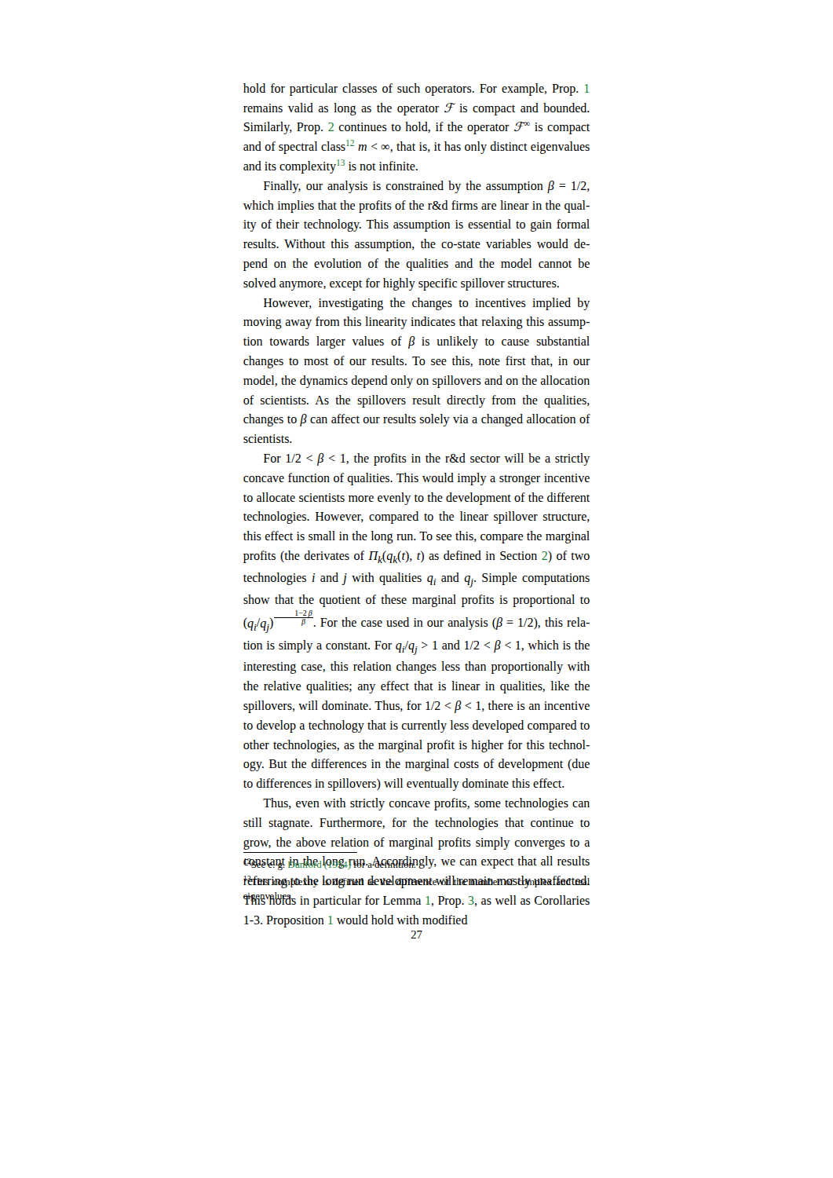hold for particular classes of such operators. For example, Prop. 1 remains valid as long as the operator ℱ is compact and bounded. Similarly, Prop. 2 continues to hold, if the operator ℱ∞ is compact and of spectral class12 m < ∞, that is, it has only distinct eigenvalues and its complexity13 is not infinite.
Finally, our analysis is constrained by the assumption β = 1/2, which implies that the profits of the r&d firms are linear in the quality of their technology. This assumption is essential to gain formal results. Without this assumption, the co-state variables would depend on the evolution of the qualities and the model cannot be solved anymore, except for highly specific spillover structures.
However, investigating the changes to incentives implied by moving away from this linearity indicates that relaxing this assumption towards larger values of β is unlikely to cause substantial changes to most of our results. To see this, note first that, in our model, the dynamics depend only on spillovers and on the allocation of scientists. As the spillovers result directly from the qualities, changes to β can affect our results solely via a changed allocation of scientists.
For 1/2 < β < 1, the profits in the r&d sector will be a strictly concave function of qualities. This would imply a stronger incentive to allocate scientists more evenly to the development of the different technologies. However, compared to the linear spillover structure, this effect is small in the long run. To see this, compare the marginal profits (the derivates of Πk(qk(t), t) as defined in Section 2) of two technologies i and j with qualities qi and qj. Simple computations show that the quotient of these marginal profits is proportional to (qi/qj)1−2 β β. For the case used in our analysis (β = 1/2), this relation is simply a constant. For qi/qj > 1 and 1/2 < β < 1, which is the interesting case, this relation changes less than proportionally with the relative qualities; any effect that is linear in qualities, like the spillovers, will dominate. Thus, for 1/2 < β < 1, there is an incentive to develop a technology that is currently less developed compared to other technologies, as the marginal profit is higher for this technology. But the differences in the marginal costs of development (due to differences in spillovers) will eventually dominate this effect.
Thus, even with strictly concave profits, some technologies can still stagnate. Furthermore, for the technologies that continue to grow, the above relation of marginal profits simply converges to a constant in the long run. Accordingly, we can expect that all results referring to the long run development will remain mostly unaffected. This holds in particular for Lemma 1, Prop. 3, as well as Corollaries 1-3. Proposition 1 would hold with modified
12 See e. g. Dunford (1954) for a definition.
13 This complexity is defined as the difference of the number of complex and real eigenvalues.
27